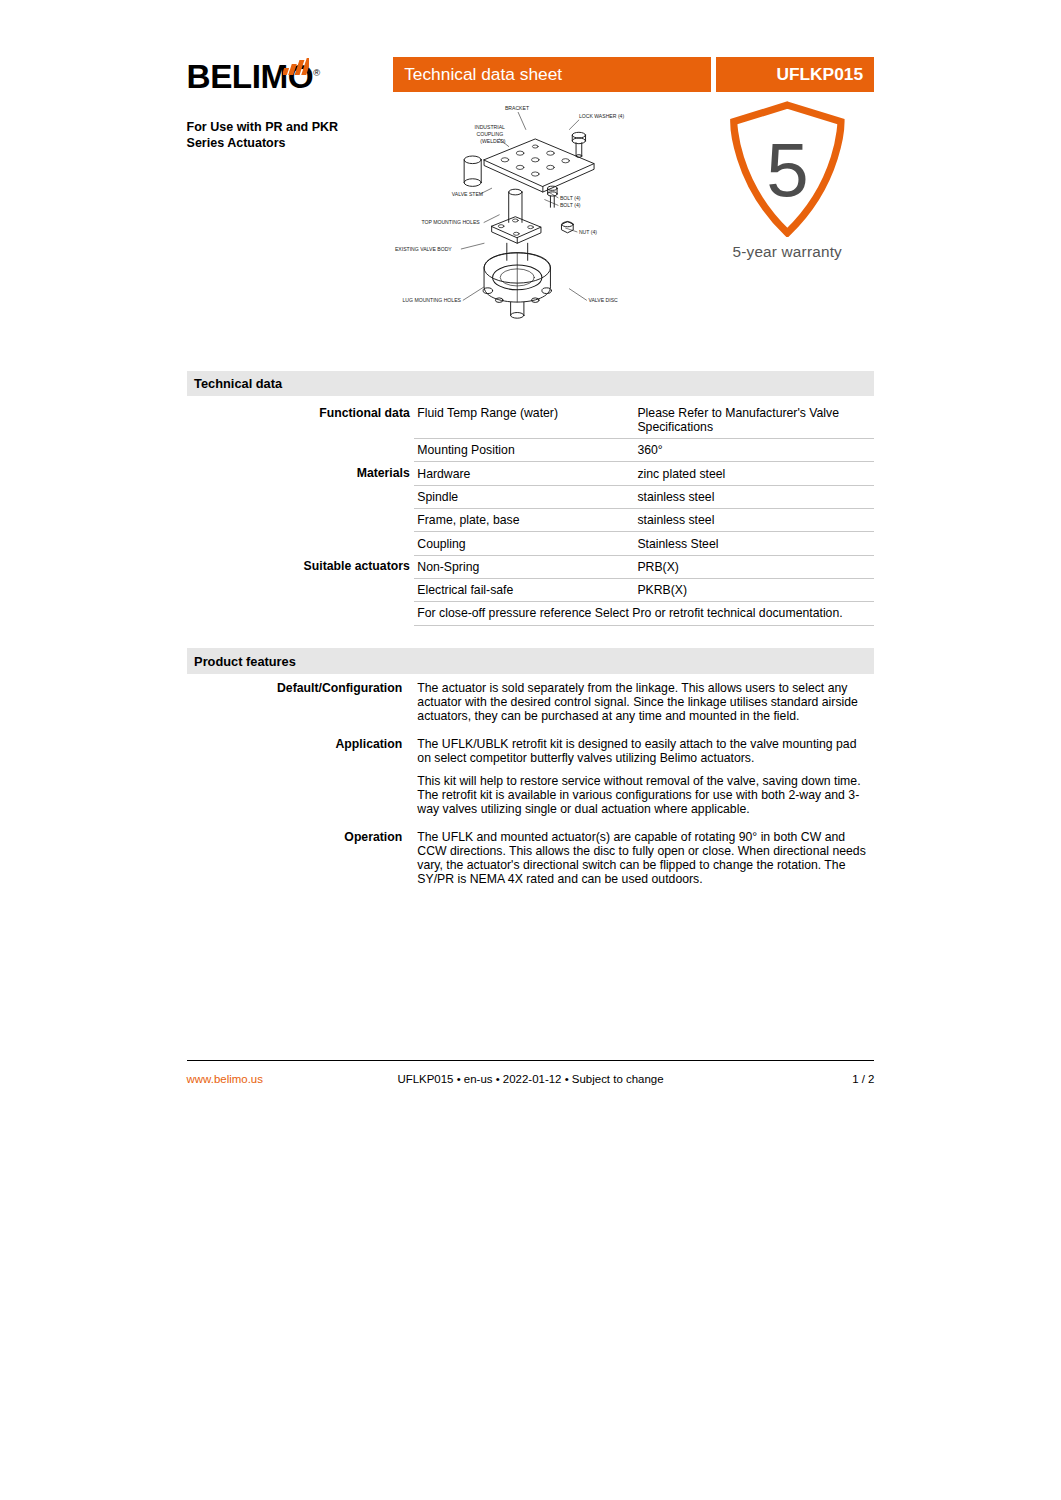BELIMO®
Technical data sheet
UFLKP015
For Use with PR and PKR Series Actuators
BRACKET LOCK WASHER (4) INDUSTRIAL COUPLING (WELDED) BOLT (4) BOLT (4) VALVE STEM TOP MOUNTING HOLES EXISTING VALVE BODY NUT (4) LUG MOUNTING HOLES VALVE DISC
5
5-year warranty
Technical data
| Functional data | Fluid Temp Range (water) | Please Refer to Manufacturer's Valve Specifications |
| Mounting Position | 360° |
| Materials | Hardware | zinc plated steel |
| Spindle | stainless steel |
| Frame, plate, base | stainless steel |
| Coupling | Stainless Steel |
| Suitable actuators | Non-Spring | PRB(X) |
| Electrical fail-safe | PKRB(X) |
| | For close-off pressure reference Select Pro or retrofit technical documentation. |
Product features
| Default/Configuration | The actuator is sold separately from the linkage. This allows users to select any actuator with the desired control signal. Since the linkage utilises standard airside actuators, they can be purchased at any time and mounted in the field. |
| Application | The UFLK/UBLK retrofit kit is designed to easily attach to the valve mounting pad on select competitor butterfly valves utilizing Belimo actuators. This kit will help to restore service without removal of the valve, saving down time. The retrofit kit is available in various configurations for use with both 2-way and 3-way valves utilizing single or dual actuation where applicable. |
| Operation | The UFLK and mounted actuator(s) are capable of rotating 90° in both CW and CCW directions. This allows the disc to fully open or close. When directional needs vary, the actuator's directional switch can be flipped to change the rotation. The SY/PR is NEMA 4X rated and can be used outdoors. |
www.belimo.us
UFLKP015 • en-us • 2022-01-12 • Subject to change
1 / 2